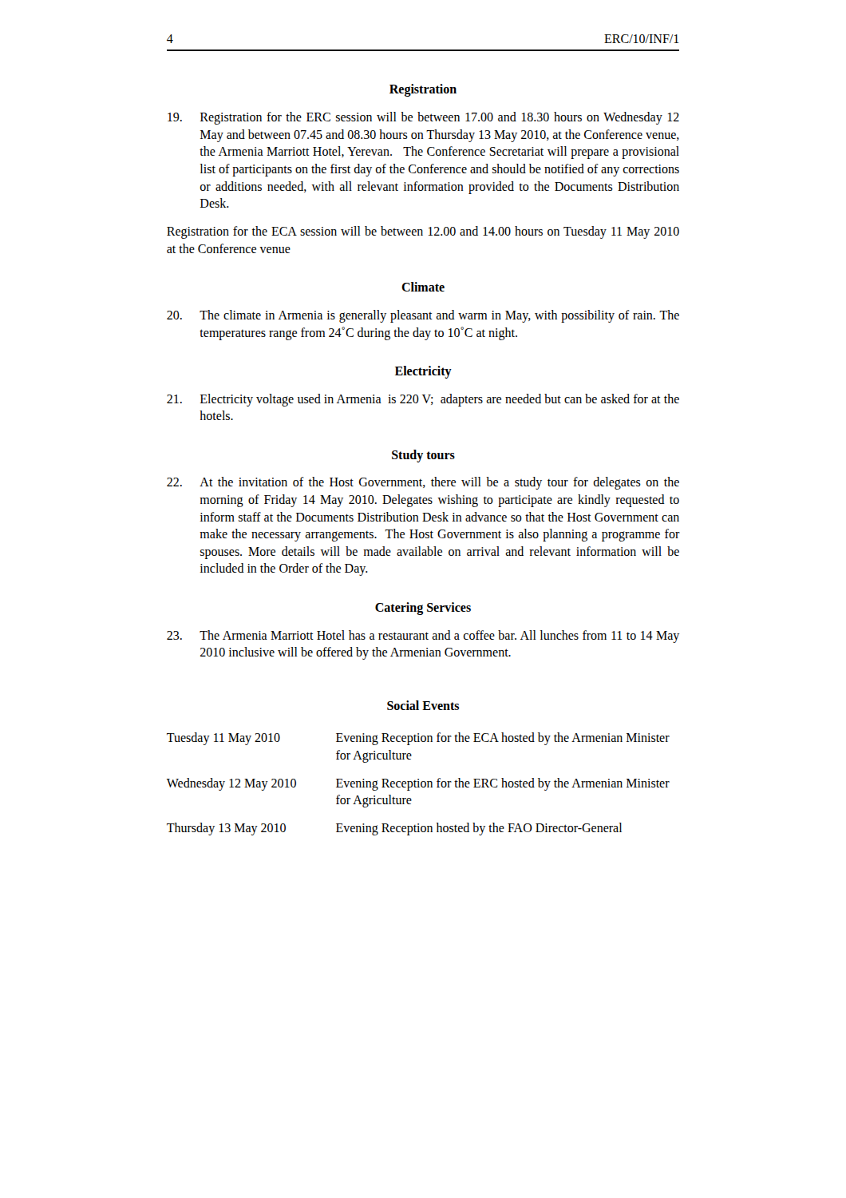4 ERC/10/INF/1
Registration
19. Registration for the ERC session will be between 17.00 and 18.30 hours on Wednesday 12 May and between 07.45 and 08.30 hours on Thursday 13 May 2010, at the Conference venue, the Armenia Marriott Hotel, Yerevan. The Conference Secretariat will prepare a provisional list of participants on the first day of the Conference and should be notified of any corrections or additions needed, with all relevant information provided to the Documents Distribution Desk.
Registration for the ECA session will be between 12.00 and 14.00 hours on Tuesday 11 May 2010 at the Conference venue
Climate
20. The climate in Armenia is generally pleasant and warm in May, with possibility of rain. The temperatures range from 24˚C during the day to 10˚C at night.
Electricity
21. Electricity voltage used in Armenia is 220 V; adapters are needed but can be asked for at the hotels.
Study tours
22. At the invitation of the Host Government, there will be a study tour for delegates on the morning of Friday 14 May 2010. Delegates wishing to participate are kindly requested to inform staff at the Documents Distribution Desk in advance so that the Host Government can make the necessary arrangements. The Host Government is also planning a programme for spouses. More details will be made available on arrival and relevant information will be included in the Order of the Day.
Catering Services
23. The Armenia Marriott Hotel has a restaurant and a coffee bar. All lunches from 11 to 14 May 2010 inclusive will be offered by the Armenian Government.
Social Events
Tuesday 11 May 2010
Evening Reception for the ECA hosted by the Armenian Minister for Agriculture
Wednesday 12 May 2010
Evening Reception for the ERC hosted by the Armenian Minister for Agriculture
Thursday 13 May 2010
Evening Reception hosted by the FAO Director-General